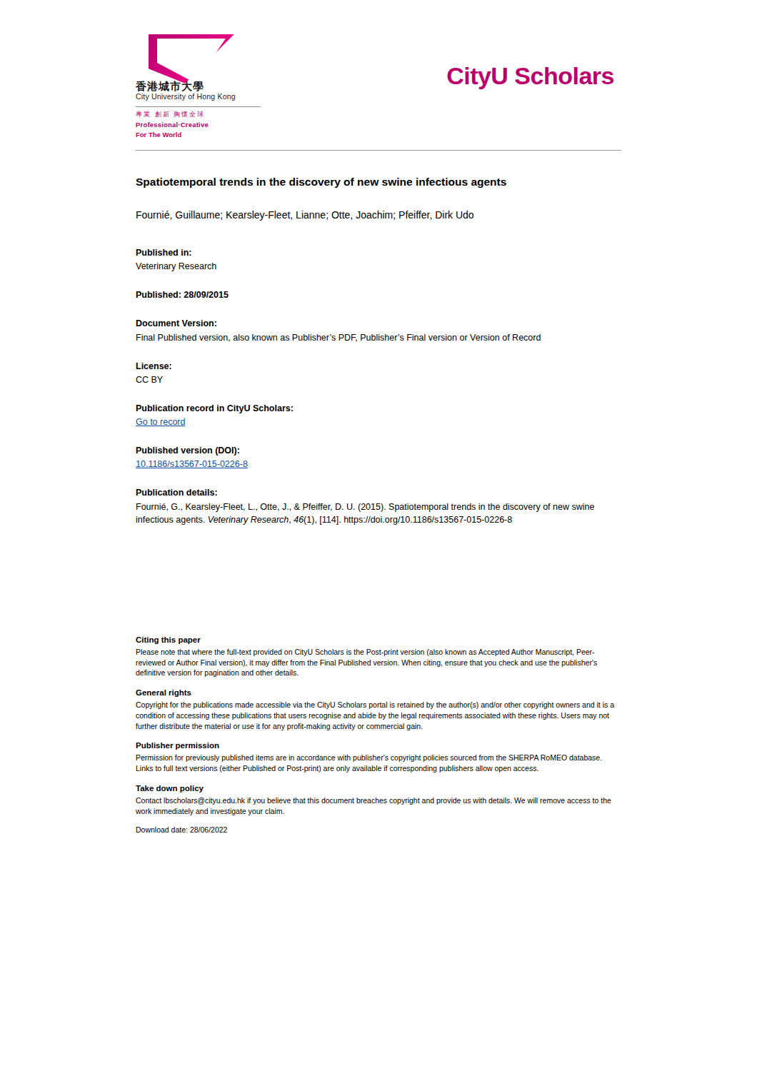香港城市大學
City University of Hong Kong
專業 創新 胸懷全球
Professional·Creative
For The World
CityU Scholars
Spatiotemporal trends in the discovery of new swine infectious agents
Fournié, Guillaume; Kearsley-Fleet, Lianne; Otte, Joachim; Pfeiffer, Dirk Udo
Published in:
Veterinary Research
Published: 28/09/2015
Document Version:
Final Published version, also known as Publisher’s PDF, Publisher’s Final version or Version of Record
License:
CC BY
Publication record in CityU Scholars:
Go to record
Published version (DOI):
10.1186/s13567-015-0226-8
Publication details:
Fournié, G., Kearsley-Fleet, L., Otte, J., & Pfeiffer, D. U. (2015). Spatiotemporal trends in the discovery of new swine infectious agents. Veterinary Research, 46(1), [114]. https://doi.org/10.1186/s13567-015-0226-8
Citing this paper
Please note that where the full-text provided on CityU Scholars is the Post-print version (also known as Accepted Author Manuscript, Peer-reviewed or Author Final version), it may differ from the Final Published version. When citing, ensure that you check and use the publisher's definitive version for pagination and other details.
General rights
Copyright for the publications made accessible via the CityU Scholars portal is retained by the author(s) and/or other copyright owners and it is a condition of accessing these publications that users recognise and abide by the legal requirements associated with these rights. Users may not further distribute the material or use it for any profit-making activity or commercial gain.
Publisher permission
Permission for previously published items are in accordance with publisher's copyright policies sourced from the SHERPA RoMEO database. Links to full text versions (either Published or Post-print) are only available if corresponding publishers allow open access.
Take down policy
Contact lbscholars@cityu.edu.hk if you believe that this document breaches copyright and provide us with details. We will remove access to the work immediately and investigate your claim.
Download date: 28/06/2022